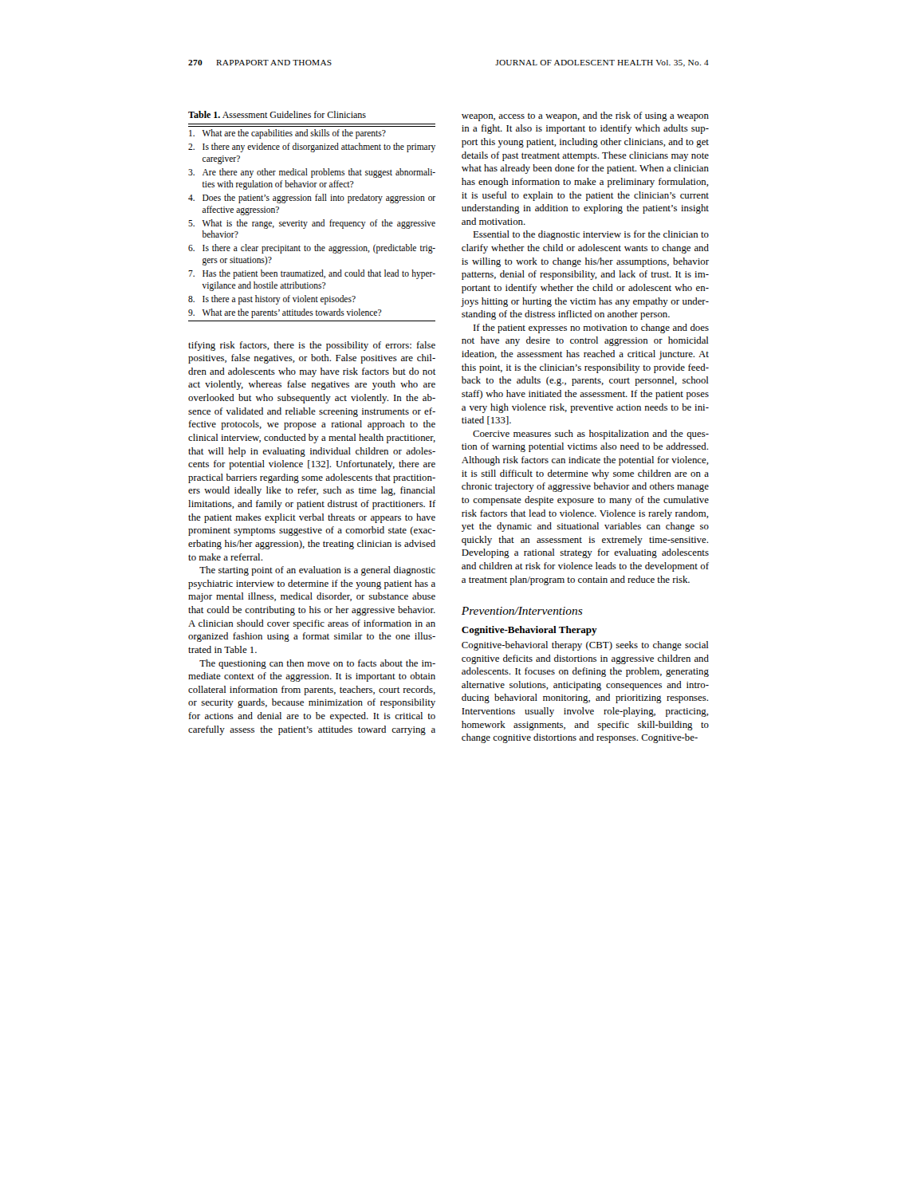270 RAPPAPORT AND THOMAS
JOURNAL OF ADOLESCENT HEALTH Vol. 35, No. 4
Table 1. Assessment Guidelines for Clinicians
| 1. | What are the capabilities and skills of the parents? |
| 2. | Is there any evidence of disorganized attachment to the primary caregiver? |
| 3. | Are there any other medical problems that suggest abnormalities with regulation of behavior or affect? |
| 4. | Does the patient’s aggression fall into predatory aggression or affective aggression? |
| 5. | What is the range, severity and frequency of the aggressive behavior? |
| 6. | Is there a clear precipitant to the aggression, (predictable triggers or situations)? |
| 7. | Has the patient been traumatized, and could that lead to hypervigilance and hostile attributions? |
| 8. | Is there a past history of violent episodes? |
| 9. | What are the parents’ attitudes towards violence? |
tifying risk factors, there is the possibility of errors: false positives, false negatives, or both. False positives are children and adolescents who may have risk factors but do not act violently, whereas false negatives are youth who are overlooked but who subsequently act violently. In the absence of validated and reliable screening instruments or effective protocols, we propose a rational approach to the clinical interview, conducted by a mental health practitioner, that will help in evaluating individual children or adolescents for potential violence [132]. Unfortunately, there are practical barriers regarding some adolescents that practitioners would ideally like to refer, such as time lag, financial limitations, and family or patient distrust of practitioners. If the patient makes explicit verbal threats or appears to have prominent symptoms suggestive of a comorbid state (exacerbating his/her aggression), the treating clinician is advised to make a referral.
The starting point of an evaluation is a general diagnostic psychiatric interview to determine if the young patient has a major mental illness, medical disorder, or substance abuse that could be contributing to his or her aggressive behavior. A clinician should cover specific areas of information in an organized fashion using a format similar to the one illustrated in Table 1.
The questioning can then move on to facts about the immediate context of the aggression. It is important to obtain collateral information from parents, teachers, court records, or security guards, because minimization of responsibility for actions and denial are to be expected. It is critical to carefully assess the patient’s attitudes toward carrying a weapon, access to a weapon, and the risk of using a weapon in a fight. It also is important to identify which adults support this young patient, including other clinicians, and to get details of past treatment attempts. These clinicians may note what has already been done for the patient. When a clinician has enough information to make a preliminary formulation, it is useful to explain to the patient the clinician’s current understanding in addition to exploring the patient’s insight and motivation.
Essential to the diagnostic interview is for the clinician to clarify whether the child or adolescent wants to change and is willing to work to change his/her assumptions, behavior patterns, denial of responsibility, and lack of trust. It is important to identify whether the child or adolescent who enjoys hitting or hurting the victim has any empathy or understanding of the distress inflicted on another person.
If the patient expresses no motivation to change and does not have any desire to control aggression or homicidal ideation, the assessment has reached a critical juncture. At this point, it is the clinician’s responsibility to provide feedback to the adults (e.g., parents, court personnel, school staff) who have initiated the assessment. If the patient poses a very high violence risk, preventive action needs to be initiated [133].
Coercive measures such as hospitalization and the question of warning potential victims also need to be addressed. Although risk factors can indicate the potential for violence, it is still difficult to determine why some children are on a chronic trajectory of aggressive behavior and others manage to compensate despite exposure to many of the cumulative risk factors that lead to violence. Violence is rarely random, yet the dynamic and situational variables can change so quickly that an assessment is extremely time-sensitive. Developing a rational strategy for evaluating adolescents and children at risk for violence leads to the development of a treatment plan/program to contain and reduce the risk.
Prevention/Interventions
Cognitive-Behavioral Therapy
Cognitive-behavioral therapy (CBT) seeks to change social cognitive deficits and distortions in aggressive children and adolescents. It focuses on defining the problem, generating alternative solutions, anticipating consequences and introducing behavioral monitoring, and prioritizing responses. Interventions usually involve role-playing, practicing, homework assignments, and specific skill-building to change cognitive distortions and responses. Cognitive-be-